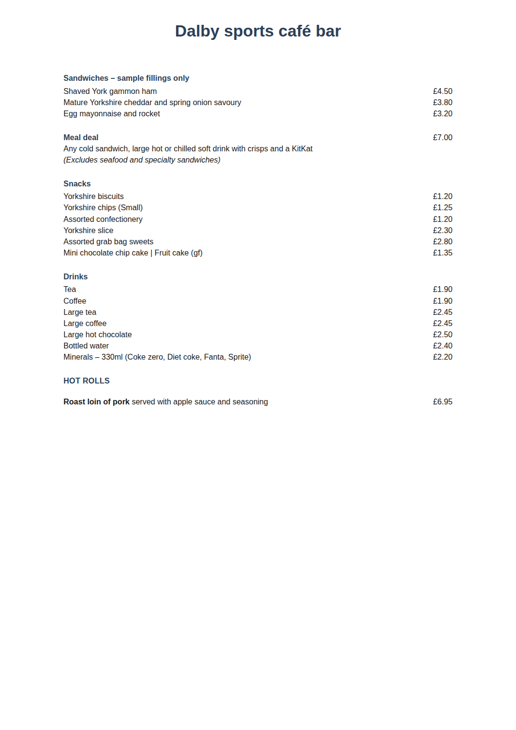Dalby sports café bar
Sandwiches – sample fillings only
Shaved York gammon ham£4.50
Mature Yorkshire cheddar and spring onion savoury£3.80
Egg mayonnaise and rocket£3.20
Meal deal
£7.00
Any cold sandwich, large hot or chilled soft drink with crisps and a KitKat (Excludes seafood and specialty sandwiches)
Snacks
Yorkshire biscuits£1.20
Yorkshire chips (Small)£1.25
Assorted confectionery£1.20
Yorkshire slice£2.30
Assorted grab bag sweets£2.80
Mini chocolate chip cake | Fruit cake (gf)£1.35
Drinks
Tea£1.90
Coffee£1.90
Large tea£2.45
Large coffee£2.45
Large hot chocolate£2.50
Bottled water£2.40
Minerals – 330ml (Coke zero, Diet coke, Fanta, Sprite)£2.20
Hot rolls
Roast loin of pork served with apple sauce and seasoning £6.95